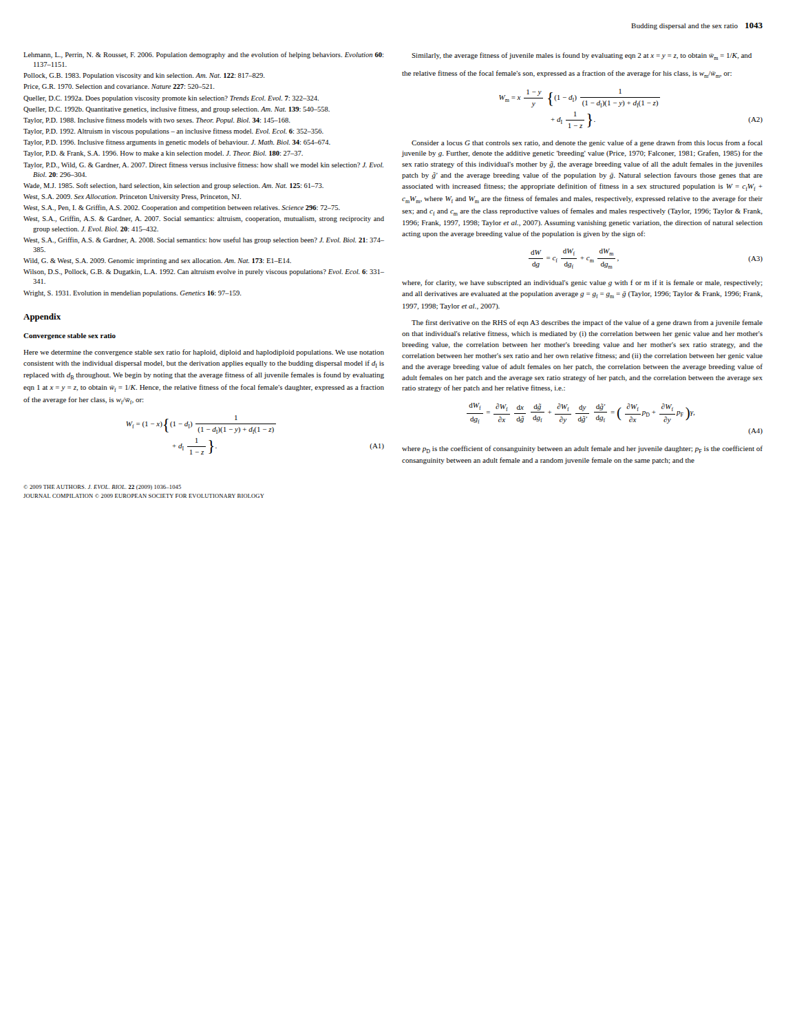Budding dispersal and the sex ratio 1043
Lehmann, L., Perrin, N. & Rousset, F. 2006. Population demography and the evolution of helping behaviors. Evolution 60: 1137–1151.
Pollock, G.B. 1983. Population viscosity and kin selection. Am. Nat. 122: 817–829.
Price, G.R. 1970. Selection and covariance. Nature 227: 520–521.
Queller, D.C. 1992a. Does population viscosity promote kin selection? Trends Ecol. Evol. 7: 322–324.
Queller, D.C. 1992b. Quantitative genetics, inclusive fitness, and group selection. Am. Nat. 139: 540–558.
Taylor, P.D. 1988. Inclusive fitness models with two sexes. Theor. Popul. Biol. 34: 145–168.
Taylor, P.D. 1992. Altruism in viscous populations – an inclusive fitness model. Evol. Ecol. 6: 352–356.
Taylor, P.D. 1996. Inclusive fitness arguments in genetic models of behaviour. J. Math. Biol. 34: 654–674.
Taylor, P.D. & Frank, S.A. 1996. How to make a kin selection model. J. Theor. Biol. 180: 27–37.
Taylor, P.D., Wild, G. & Gardner, A. 2007. Direct fitness versus inclusive fitness: how shall we model kin selection? J. Evol. Biol. 20: 296–304.
Wade, M.J. 1985. Soft selection, hard selection, kin selection and group selection. Am. Nat. 125: 61–73.
West, S.A. 2009. Sex Allocation. Princeton University Press, Princeton, NJ.
West, S.A., Pen, I. & Griffin, A.S. 2002. Cooperation and competition between relatives. Science 296: 72–75.
West, S.A., Griffin, A.S. & Gardner, A. 2007. Social semantics: altruism, cooperation, mutualism, strong reciprocity and group selection. J. Evol. Biol. 20: 415–432.
West, S.A., Griffin, A.S. & Gardner, A. 2008. Social semantics: how useful has group selection been? J. Evol. Biol. 21: 374–385.
Wild, G. & West, S.A. 2009. Genomic imprinting and sex allocation. Am. Nat. 173: E1–E14.
Wilson, D.S., Pollock, G.B. & Dugatkin, L.A. 1992. Can altruism evolve in purely viscous populations? Evol. Ecol. 6: 331–341.
Wright, S. 1931. Evolution in mendelian populations. Genetics 16: 97–159.
Appendix
Convergence stable sex ratio
Here we determine the convergence stable sex ratio for haploid, diploid and haplodiploid populations. We use notation consistent with the individual dispersal model, but the derivation applies equally to the budding dispersal model if dI is replaced with dB throughout. We begin by noting that the average fitness of all juvenile females is found by evaluating eqn 1 at x = y = z, to obtain w̄f = 1/K. Hence, the relative fitness of the focal female's daughter, expressed as a fraction of the average for her class, is wf/w̄f, or:
Wf = (1 − x){(1 − dI) 1(1 − dI)(1 − y) + dI(1 − z)
+ dI 11 − z}.
(A1)
Similarly, the average fitness of juvenile males is found by evaluating eqn 2 at x = y = z, to obtain w̄m = 1/K, and
the relative fitness of the focal female's son, expressed as a fraction of the average for his class, is wm/w̄m, or:
Wm = x 1 − y y {(1 − dI) 1(1 − dI)(1 − y) + dI(1 − z)
+ dI 11 − z}.
(A2)
Consider a locus G that controls sex ratio, and denote the genic value of a gene drawn from this locus from a focal juvenile by g. Further, denote the additive genetic 'breeding' value (Price, 1970; Falconer, 1981; Grafen, 1985) for the sex ratio strategy of this individual's mother by g̃, the average breeding value of all the adult females in the juveniles patch by g̃′ and the average breeding value of the population by ḡ. Natural selection favours those genes that are associated with increased fitness; the appropriate definition of fitness in a sex structured population is W = cfWf + cmWm, where Wf and Wm are the fitness of females and males, respectively, expressed relative to the average for their sex; and cf and cm are the class reproductive values of females and males respectively (Taylor, 1996; Taylor & Frank, 1996; Frank, 1997, 1998; Taylor et al., 2007). Assuming vanishing genetic variation, the direction of natural selection acting upon the average breeding value of the population is given by the sign of:
dW dg = cf dWf dgf + cm dWm dgm,
(A3)
where, for clarity, we have subscripted an individual's genic value g with f or m if it is female or male, respectively; and all derivatives are evaluated at the population average g = gf = gm = ḡ (Taylor, 1996; Taylor & Frank, 1996; Frank, 1997, 1998; Taylor et al., 2007).
The first derivative on the RHS of eqn A3 describes the impact of the value of a gene drawn from a juvenile female on that individual's relative fitness, which is mediated by (i) the correlation between her genic value and her mother's breeding value, the correlation between her mother's breeding value and her mother's sex ratio strategy, and the correlation between her mother's sex ratio and her own relative fitness; and (ii) the correlation between her genic value and the average breeding value of adult females on her patch, the correlation between the average breeding value of adult females on her patch and the average sex ratio strategy of her patch, and the correlation between the average sex ratio strategy of her patch and her relative fitness, i.e.:
dWf dgf = ∂Wf∂x dx dg̃ dg̃dgf + ∂Wf∂y dy dg̃′ dg̃′dgf = ( ∂Wf∂x pD + ∂Wf∂y pF ) γ,
(A4)
where pD is the coefficient of consanguinity between an adult female and her juvenile daughter; pF is the coefficient of consanguinity between an adult female and a random juvenile female on the same patch; and the
© 2009 THE AUTHORS. J. EVOL. BIOL. 22 (2009) 1036–1045
JOURNAL COMPILATION © 2009 EUROPEAN SOCIETY FOR EVOLUTIONARY BIOLOGY